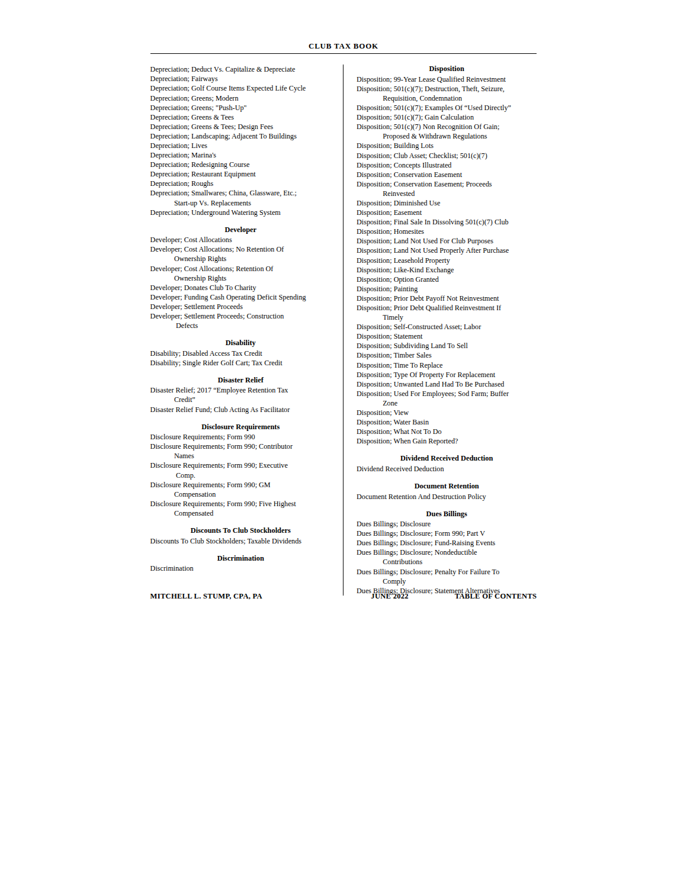CLUB TAX BOOK
Depreciation; Deduct Vs. Capitalize & Depreciate
Depreciation; Fairways
Depreciation; Golf Course Items Expected Life Cycle
Depreciation; Greens; Modern
Depreciation; Greens; "Push-Up"
Depreciation; Greens & Tees
Depreciation; Greens & Tees; Design Fees
Depreciation; Landscaping; Adjacent To Buildings
Depreciation; Lives
Depreciation; Marina's
Depreciation; Redesigning Course
Depreciation; Restaurant Equipment
Depreciation; Roughs
Depreciation; Smallwares; China, Glassware, Etc.;Start-up Vs. Replacements
Depreciation; Underground Watering System
Developer
Developer; Cost Allocations
Developer; Cost Allocations; No Retention OfOwnership Rights
Developer; Cost Allocations; Retention OfOwnership Rights
Developer; Donates Club To Charity
Developer; Funding Cash Operating Deficit Spending
Developer; Settlement Proceeds
Developer; Settlement Proceeds; Construction Defects
Disability
Disability; Disabled Access Tax Credit
Disability; Single Rider Golf Cart; Tax Credit
Disaster Relief
Disaster Relief; 2017 “Employee Retention TaxCredit”
Disaster Relief Fund; Club Acting As Facilitator
Disclosure Requirements
Disclosure Requirements; Form 990
Disclosure Requirements; Form 990; ContributorNames
Disclosure Requirements; Form 990; Executive Comp.
Disclosure Requirements; Form 990; GMCompensation
Disclosure Requirements; Form 990; Five HighestCompensated
Discounts To Club Stockholders
Discounts To Club Stockholders; Taxable Dividends
Discrimination
Discrimination
Disposition
Disposition; 99-Year Lease Qualified Reinvestment
Disposition; 501(c)(7); Destruction, Theft, Seizure,Requisition, Condemnation
Disposition; 501(c)(7); Examples Of “Used Directly”
Disposition; 501(c)(7); Gain Calculation
Disposition; 501(c)(7) Non Recognition Of Gain;Proposed & Withdrawn Regulations
Disposition; Building Lots
Disposition; Club Asset; Checklist; 501(c)(7)
Disposition; Concepts Illustrated
Disposition; Conservation Easement
Disposition; Conservation Easement; ProceedsReinvested
Disposition; Diminished Use
Disposition; Easement
Disposition; Final Sale In Dissolving 501(c)(7) Club
Disposition; Homesites
Disposition; Land Not Used For Club Purposes
Disposition; Land Not Used Properly After Purchase
Disposition; Leasehold Property
Disposition; Like-Kind Exchange
Disposition; Option Granted
Disposition; Painting
Disposition; Prior Debt Payoff Not Reinvestment
Disposition; Prior Debt Qualified Reinvestment IfTimely
Disposition; Self-Constructed Asset; Labor
Disposition; Statement
Disposition; Subdividing Land To Sell
Disposition; Timber Sales
Disposition; Time To Replace
Disposition; Type Of Property For Replacement
Disposition; Unwanted Land Had To Be Purchased
Disposition; Used For Employees; Sod Farm; BufferZone
Disposition; View
Disposition; Water Basin
Disposition; What Not To Do
Disposition; When Gain Reported?
Dividend Received Deduction
Dividend Received Deduction
Document Retention
Document Retention And Destruction Policy
Dues Billings
Dues Billings; Disclosure
Dues Billings; Disclosure; Form 990; Part V
Dues Billings; Disclosure; Fund-Raising Events
Dues Billings; Disclosure; NondeductibleContributions
Dues Billings; Disclosure; Penalty For Failure ToComply
Dues Billings; Disclosure; Statement Alternatives
MITCHELL L. STUMP, CPA, PA
JUNE 2022
TABLE OF CONTENTS